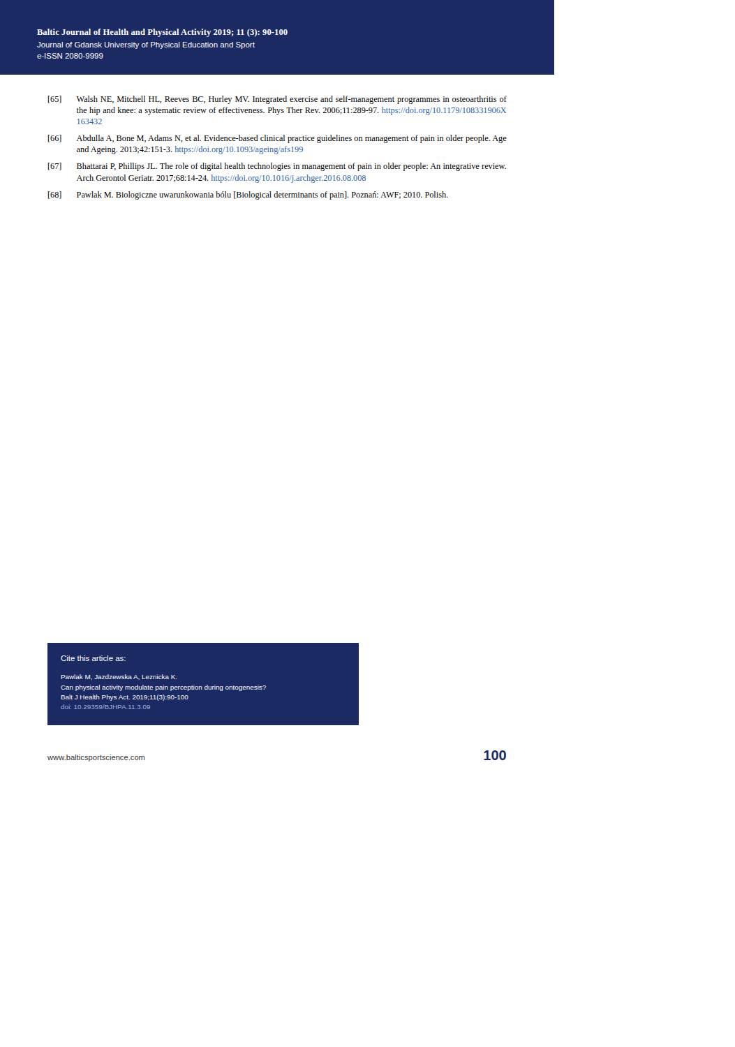Baltic Journal of Health and Physical Activity 2019; 11 (3): 90-100
Journal of Gdansk University of Physical Education and Sport
e-ISSN 2080-9999
[65] Walsh NE, Mitchell HL, Reeves BC, Hurley MV. Integrated exercise and self-management programmes in osteoarthritis of the hip and knee: a systematic review of effectiveness. Phys Ther Rev. 2006;11:289-97. https://doi.org/10.1179/108331906X163432
[66] Abdulla A, Bone M, Adams N, et al. Evidence-based clinical practice guidelines on management of pain in older people. Age and Ageing. 2013;42:151-3. https://doi.org/10.1093/ageing/afs199
[67] Bhattarai P, Phillips JL. The role of digital health technologies in management of pain in older people: An integrative review. Arch Gerontol Geriatr. 2017;68:14-24. https://doi.org/10.1016/j.archger.2016.08.008
[68] Pawlak M. Biologiczne uwarunkowania bólu [Biological determinants of pain]. Poznań: AWF; 2010. Polish.
Cite this article as:
Pawlak M, Jazdzewska A, Leznicka K.
Can physical activity modulate pain perception during ontogenesis?
Balt J Health Phys Act. 2019;11(3):90-100
doi: 10.29359/BJHPA.11.3.09
www.balticsportscience.com
100